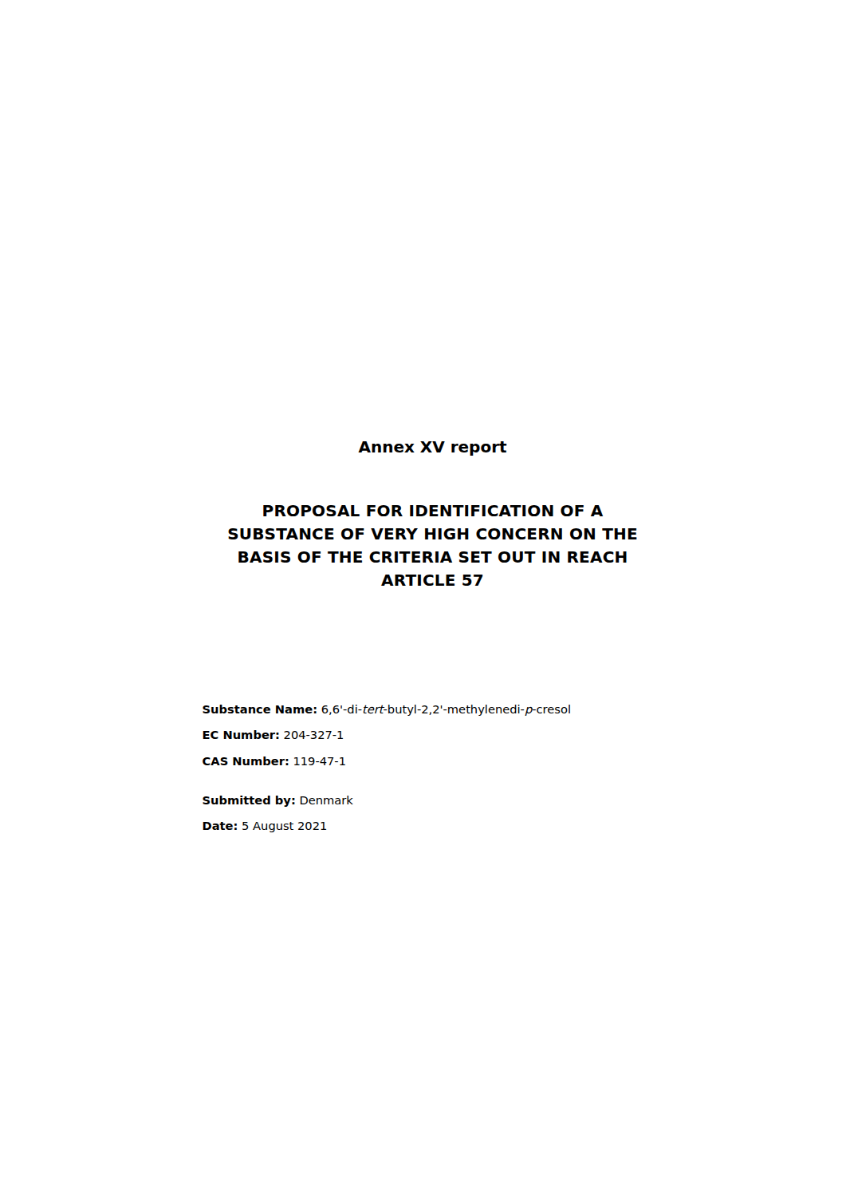Annex XV report
PROPOSAL FOR IDENTIFICATION OF A
SUBSTANCE OF VERY HIGH CONCERN ON THE
BASIS OF THE CRITERIA SET OUT IN REACH
ARTICLE 57
Substance Name: 6,6'-di-tert-butyl-2,2'-methylenedi-p-cresol
EC Number: 204-327-1
CAS Number: 119-47-1
Submitted by: Denmark
Date: 5 August 2021